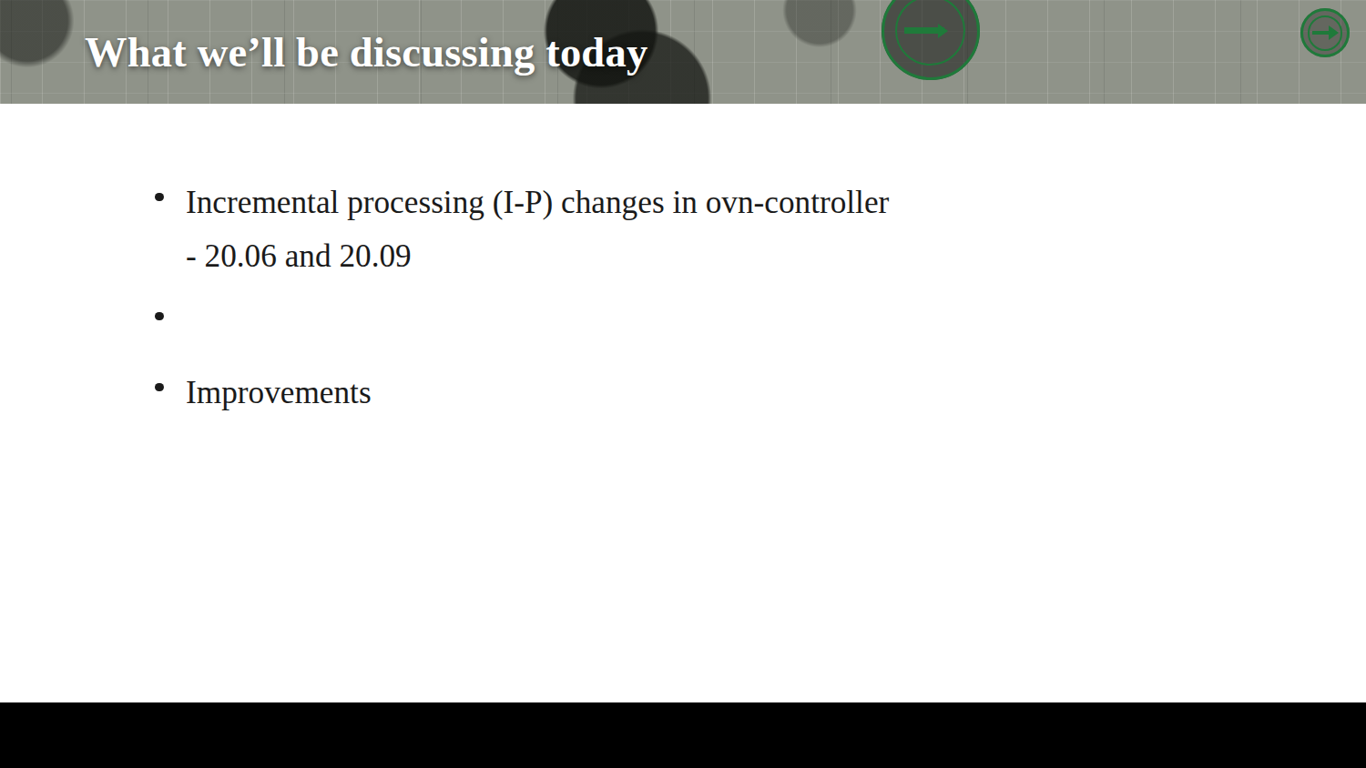What we’ll be discussing today
Incremental processing (I-P) changes in ovn-controller
- 20.06 and 20.09
Improvements